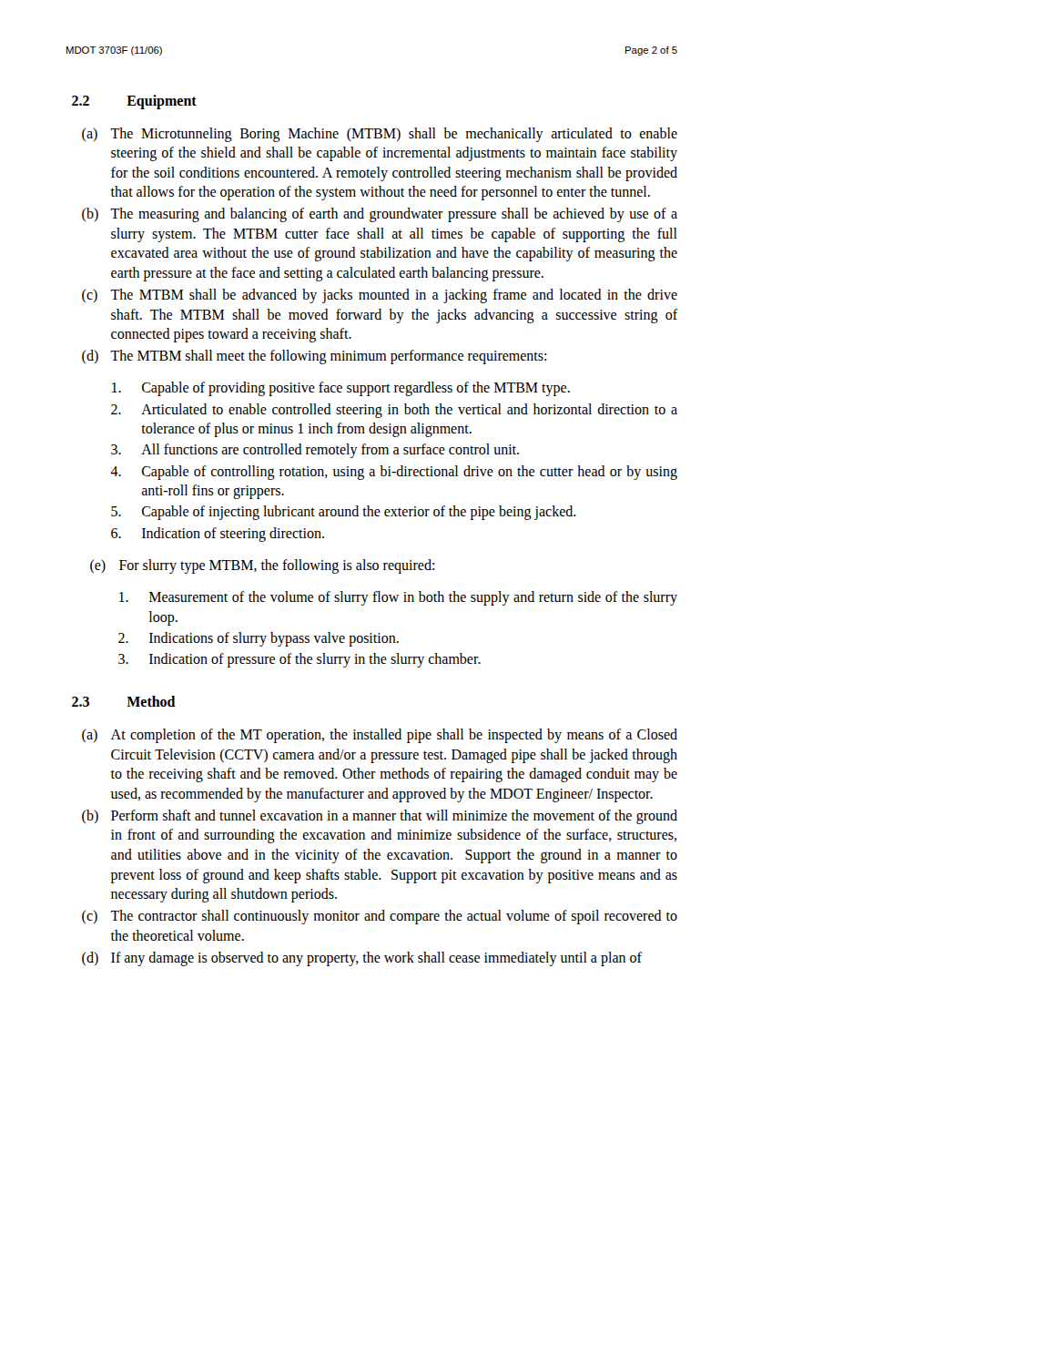MDOT 3703F (11/06) Page 2 of 5
2.2 Equipment
(a) The Microtunneling Boring Machine (MTBM) shall be mechanically articulated to enable steering of the shield and shall be capable of incremental adjustments to maintain face stability for the soil conditions encountered. A remotely controlled steering mechanism shall be provided that allows for the operation of the system without the need for personnel to enter the tunnel.
(b) The measuring and balancing of earth and groundwater pressure shall be achieved by use of a slurry system. The MTBM cutter face shall at all times be capable of supporting the full excavated area without the use of ground stabilization and have the capability of measuring the earth pressure at the face and setting a calculated earth balancing pressure.
(c) The MTBM shall be advanced by jacks mounted in a jacking frame and located in the drive shaft. The MTBM shall be moved forward by the jacks advancing a successive string of connected pipes toward a receiving shaft.
(d) The MTBM shall meet the following minimum performance requirements:
1. Capable of providing positive face support regardless of the MTBM type.
2. Articulated to enable controlled steering in both the vertical and horizontal direction to a tolerance of plus or minus 1 inch from design alignment.
3. All functions are controlled remotely from a surface control unit.
4. Capable of controlling rotation, using a bi-directional drive on the cutter head or by using anti-roll fins or grippers.
5. Capable of injecting lubricant around the exterior of the pipe being jacked.
6. Indication of steering direction.
(e) For slurry type MTBM, the following is also required:
1. Measurement of the volume of slurry flow in both the supply and return side of the slurry loop.
2. Indications of slurry bypass valve position.
3. Indication of pressure of the slurry in the slurry chamber.
2.3 Method
(a) At completion of the MT operation, the installed pipe shall be inspected by means of a Closed Circuit Television (CCTV) camera and/or a pressure test. Damaged pipe shall be jacked through to the receiving shaft and be removed. Other methods of repairing the damaged conduit may be used, as recommended by the manufacturer and approved by the MDOT Engineer/ Inspector.
(b) Perform shaft and tunnel excavation in a manner that will minimize the movement of the ground in front of and surrounding the excavation and minimize subsidence of the surface, structures, and utilities above and in the vicinity of the excavation. Support the ground in a manner to prevent loss of ground and keep shafts stable. Support pit excavation by positive means and as necessary during all shutdown periods.
(c) The contractor shall continuously monitor and compare the actual volume of spoil recovered to the theoretical volume.
(d) If any damage is observed to any property, the work shall cease immediately until a plan of